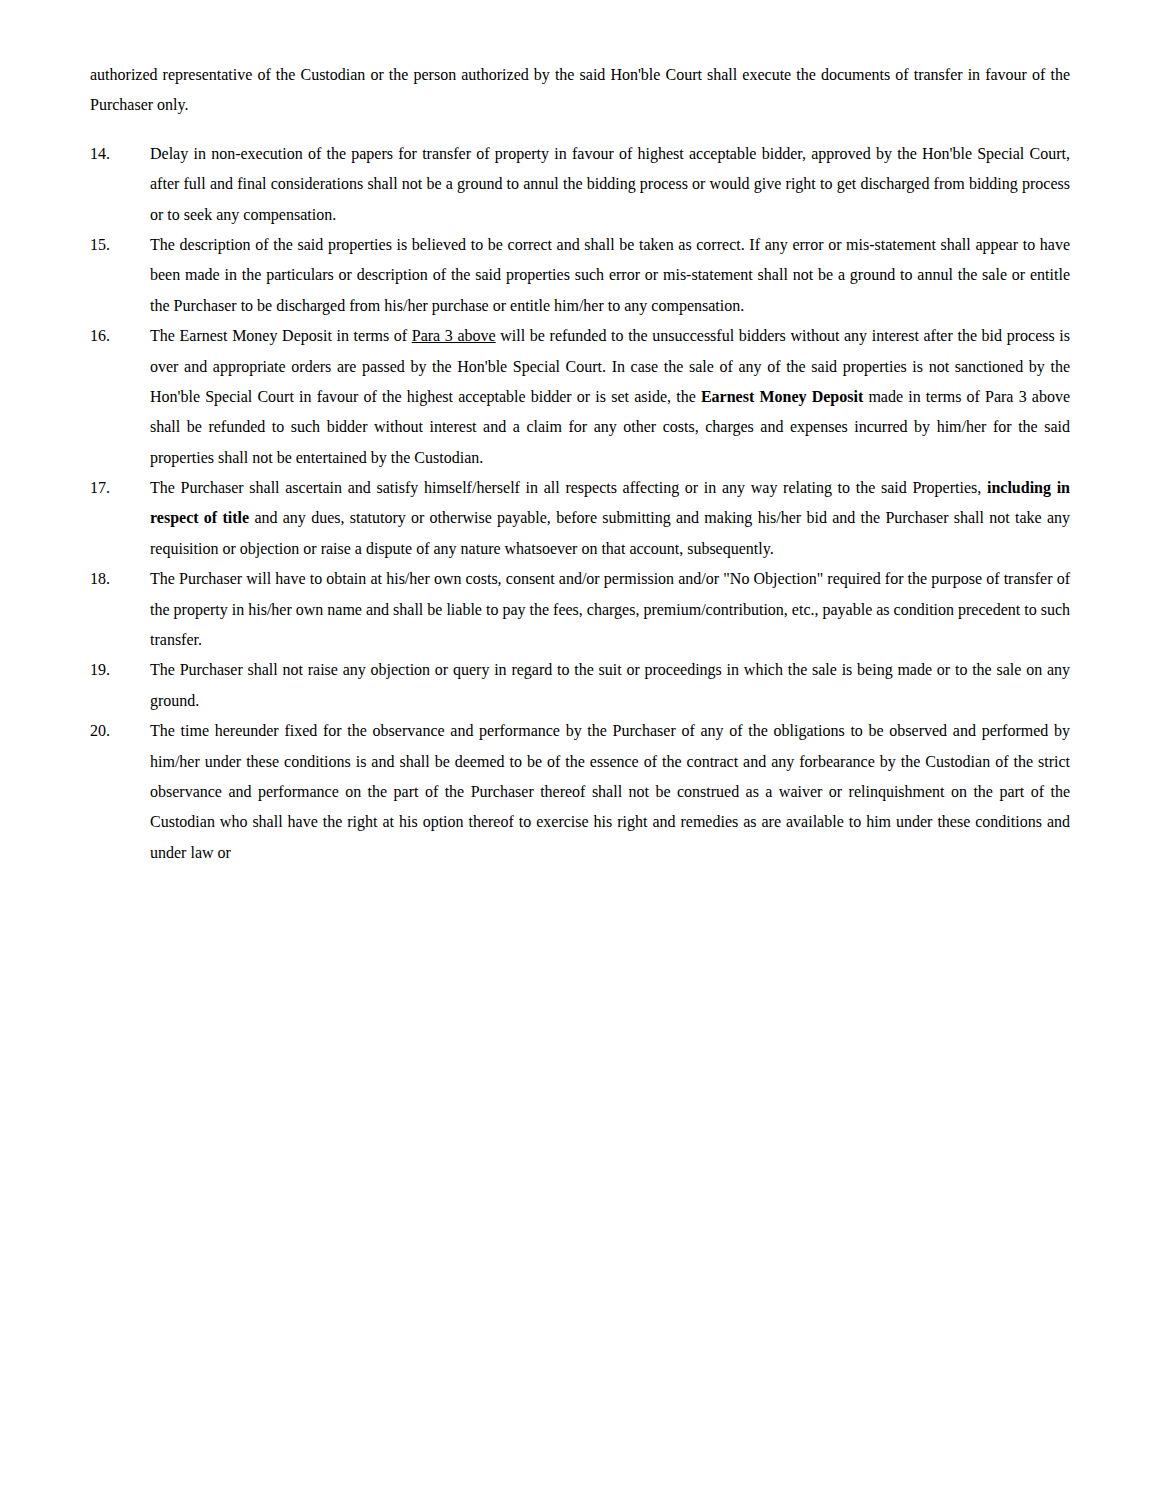authorized representative of the Custodian or the person authorized by the said Hon'ble Court shall execute the documents of transfer in favour of the Purchaser only.
14.
Delay in non-execution of the papers for transfer of property in favour of highest acceptable bidder, approved by the Hon'ble Special Court, after full and final considerations shall not be a ground to annul the bidding process or would give right to get discharged from bidding process or to seek any compensation.
15.
The description of the said properties is believed to be correct and shall be taken as correct. If any error or mis-statement shall appear to have been made in the particulars or description of the said properties such error or mis-statement shall not be a ground to annul the sale or entitle the Purchaser to be discharged from his/her purchase or entitle him/her to any compensation.
16.
The Earnest Money Deposit in terms of Para 3 above will be refunded to the unsuccessful bidders without any interest after the bid process is over and appropriate orders are passed by the Hon'ble Special Court. In case the sale of any of the said properties is not sanctioned by the Hon'ble Special Court in favour of the highest acceptable bidder or is set aside, the Earnest Money Deposit made in terms of Para 3 above shall be refunded to such bidder without interest and a claim for any other costs, charges and expenses incurred by him/her for the said properties shall not be entertained by the Custodian.
17.
The Purchaser shall ascertain and satisfy himself/herself in all respects affecting or in any way relating to the said Properties, including in respect of title and any dues, statutory or otherwise payable, before submitting and making his/her bid and the Purchaser shall not take any requisition or objection or raise a dispute of any nature whatsoever on that account, subsequently.
18.
The Purchaser will have to obtain at his/her own costs, consent and/or permission and/or "No Objection" required for the purpose of transfer of the property in his/her own name and shall be liable to pay the fees, charges, premium/contribution, etc., payable as condition precedent to such transfer.
19.
The Purchaser shall not raise any objection or query in regard to the suit or proceedings in which the sale is being made or to the sale on any ground.
20.
The time hereunder fixed for the observance and performance by the Purchaser of any of the obligations to be observed and performed by him/her under these conditions is and shall be deemed to be of the essence of the contract and any forbearance by the Custodian of the strict observance and performance on the part of the Purchaser thereof shall not be construed as a waiver or relinquishment on the part of the Custodian who shall have the right at his option thereof to exercise his right and remedies as are available to him under these conditions and under law or